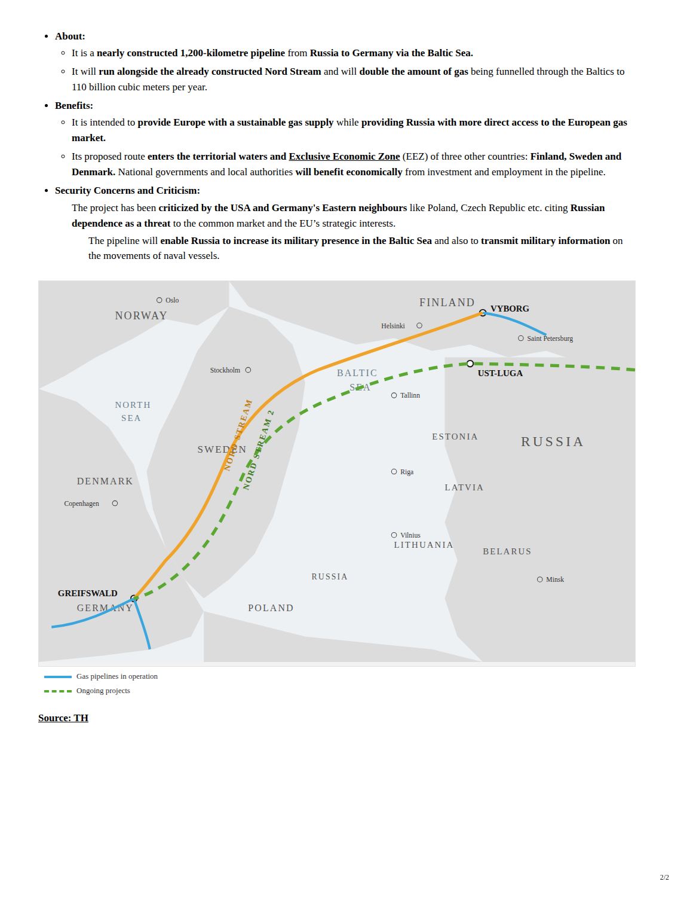About:
It is a nearly constructed 1,200-kilometre pipeline from Russia to Germany via the Baltic Sea.
It will run alongside the already constructed Nord Stream and will double the amount of gas being funnelled through the Baltics to 110 billion cubic meters per year.
Benefits:
It is intended to provide Europe with a sustainable gas supply while providing Russia with more direct access to the European gas market.
Its proposed route enters the territorial waters and Exclusive Economic Zone (EEZ) of three other countries: Finland, Sweden and Denmark. National governments and local authorities will benefit economically from investment and employment in the pipeline.
Security Concerns and Criticism:
The project has been criticized by the USA and Germany's Eastern neighbours like Poland, Czech Republic etc. citing Russian dependence as a threat to the common market and the EU’s strategic interests.
The pipeline will enable Russia to increase its military presence in the Baltic Sea and also to transmit military information on the movements of naval vessels.
NORWAY FINLAND BALTIC SEA NORTH SEA SWEDEN DENMARK RUSSIA ESTONIA LATVIA LITHUANIA BELARUS RUSSIA POLAND GERMANY Oslo Helsinki Stockholm Tallinn Riga Vilnius Copenhagen Saint Petersburg Minsk VYBORG UST-LUGA GREIFSWALD NORD STREAM NORD STREAM 2
Gas pipelines in operation
Ongoing projects
Source: TH
2/2